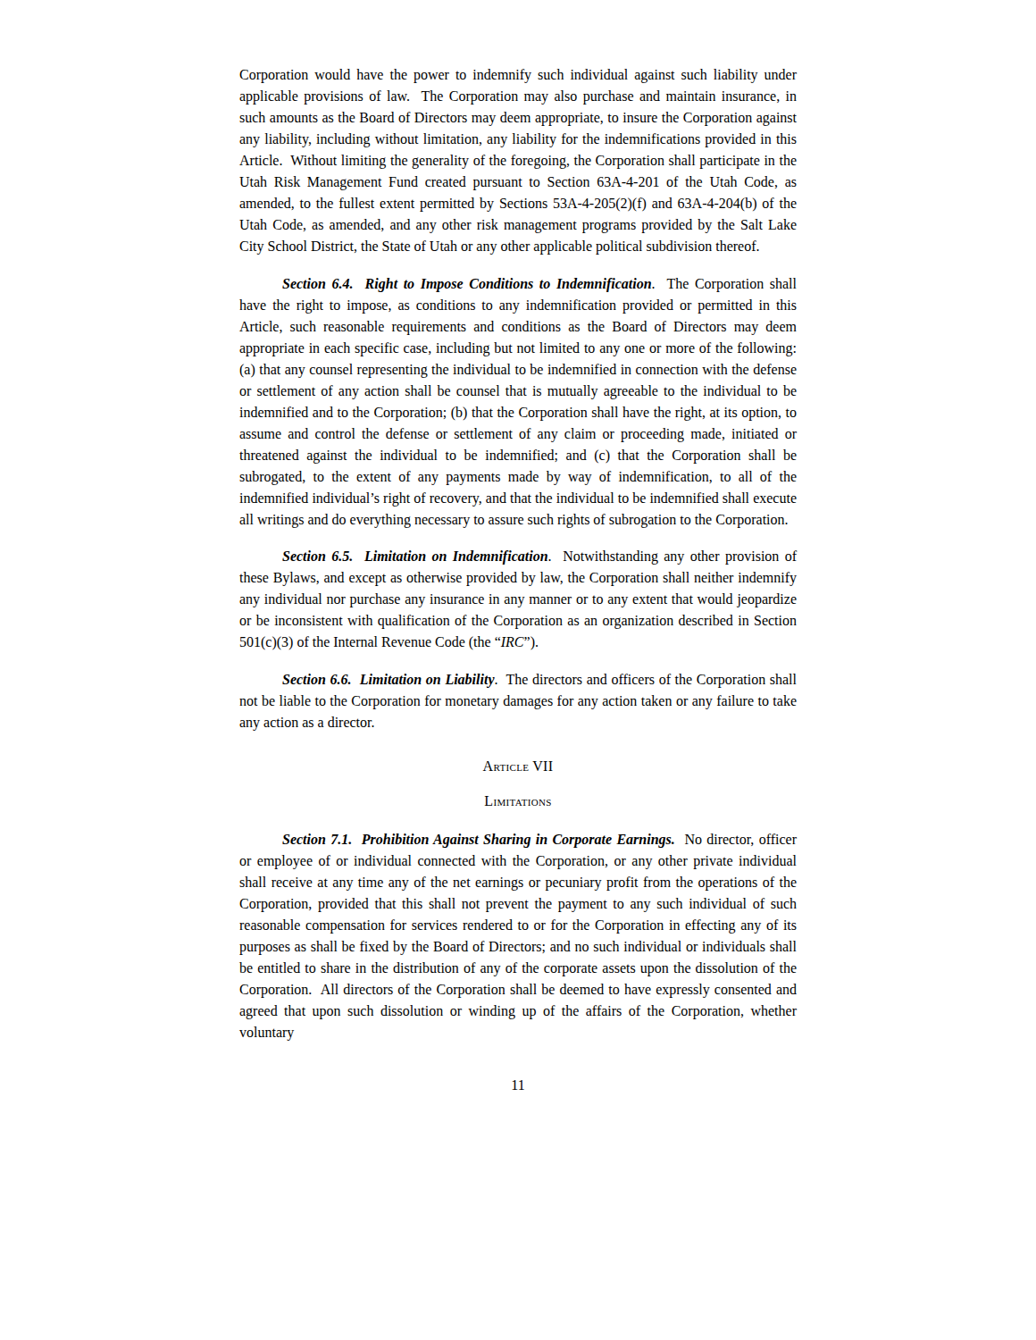Corporation would have the power to indemnify such individual against such liability under applicable provisions of law. The Corporation may also purchase and maintain insurance, in such amounts as the Board of Directors may deem appropriate, to insure the Corporation against any liability, including without limitation, any liability for the indemnifications provided in this Article. Without limiting the generality of the foregoing, the Corporation shall participate in the Utah Risk Management Fund created pursuant to Section 63A-4-201 of the Utah Code, as amended, to the fullest extent permitted by Sections 53A-4-205(2)(f) and 63A-4-204(b) of the Utah Code, as amended, and any other risk management programs provided by the Salt Lake City School District, the State of Utah or any other applicable political subdivision thereof.
Section 6.4. Right to Impose Conditions to Indemnification. The Corporation shall have the right to impose, as conditions to any indemnification provided or permitted in this Article, such reasonable requirements and conditions as the Board of Directors may deem appropriate in each specific case, including but not limited to any one or more of the following: (a) that any counsel representing the individual to be indemnified in connection with the defense or settlement of any action shall be counsel that is mutually agreeable to the individual to be indemnified and to the Corporation; (b) that the Corporation shall have the right, at its option, to assume and control the defense or settlement of any claim or proceeding made, initiated or threatened against the individual to be indemnified; and (c) that the Corporation shall be subrogated, to the extent of any payments made by way of indemnification, to all of the indemnified individual’s right of recovery, and that the individual to be indemnified shall execute all writings and do everything necessary to assure such rights of subrogation to the Corporation.
Section 6.5. Limitation on Indemnification. Notwithstanding any other provision of these Bylaws, and except as otherwise provided by law, the Corporation shall neither indemnify any individual nor purchase any insurance in any manner or to any extent that would jeopardize or be inconsistent with qualification of the Corporation as an organization described in Section 501(c)(3) of the Internal Revenue Code (the “IRC”).
Section 6.6. Limitation on Liability. The directors and officers of the Corporation shall not be liable to the Corporation for monetary damages for any action taken or any failure to take any action as a director.
Article VII
Limitations
Section 7.1. Prohibition Against Sharing in Corporate Earnings. No director, officer or employee of or individual connected with the Corporation, or any other private individual shall receive at any time any of the net earnings or pecuniary profit from the operations of the Corporation, provided that this shall not prevent the payment to any such individual of such reasonable compensation for services rendered to or for the Corporation in effecting any of its purposes as shall be fixed by the Board of Directors; and no such individual or individuals shall be entitled to share in the distribution of any of the corporate assets upon the dissolution of the Corporation. All directors of the Corporation shall be deemed to have expressly consented and agreed that upon such dissolution or winding up of the affairs of the Corporation, whether voluntary
11